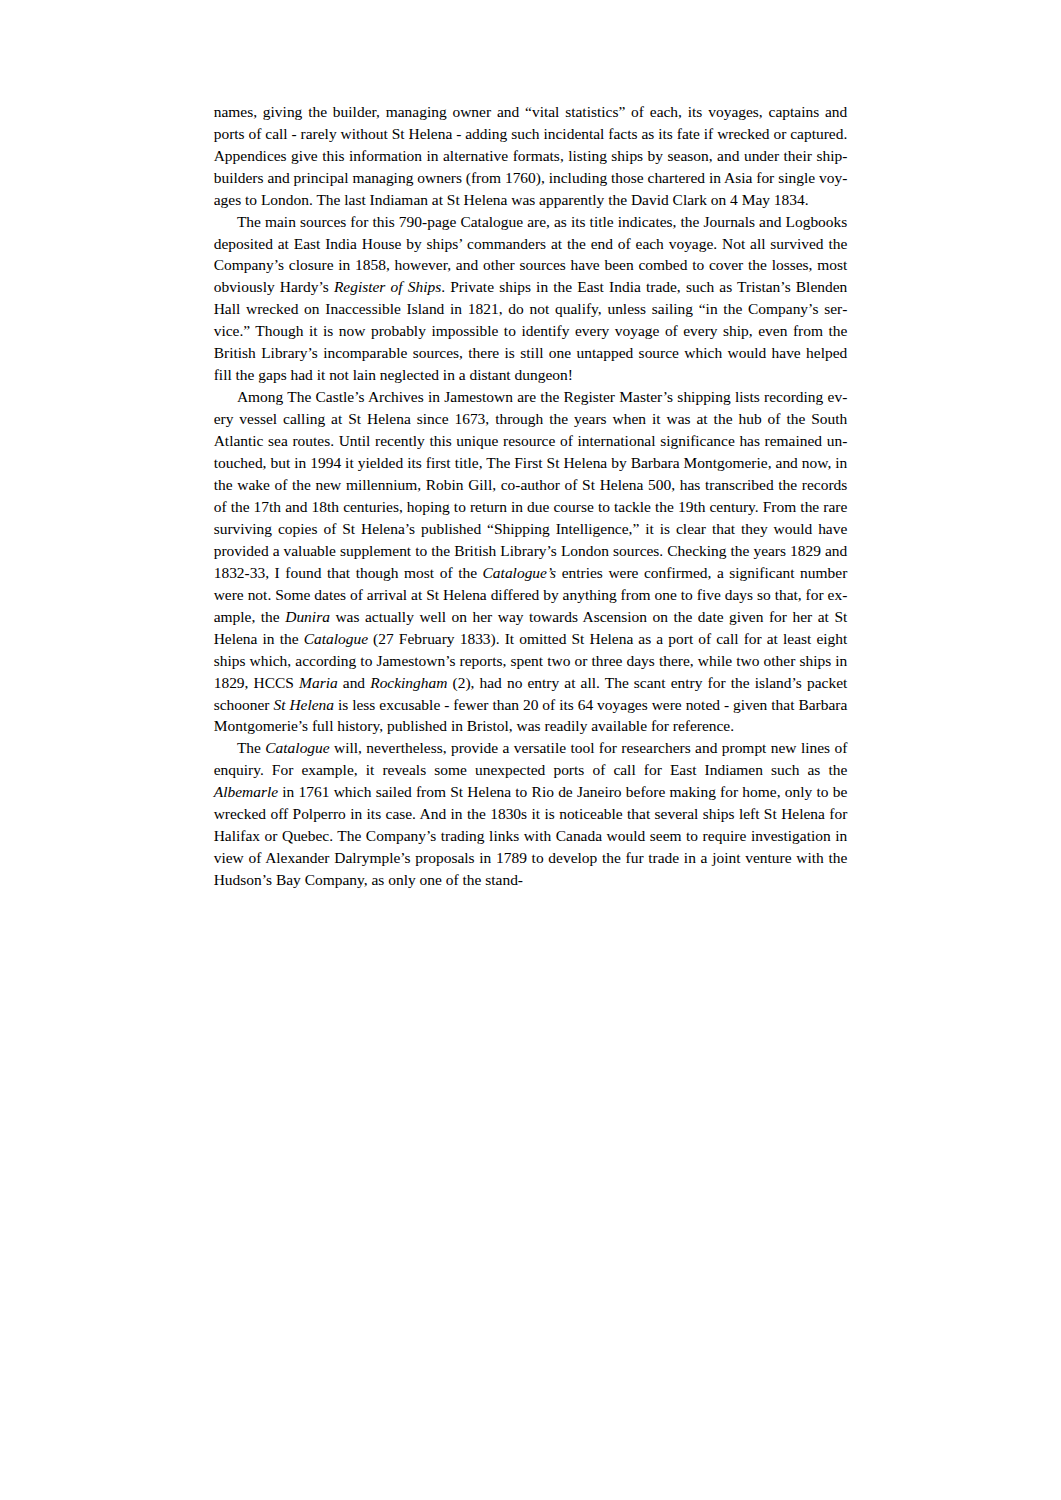names, giving the builder, managing owner and “vital statistics” of each, its voyages, captains and ports of call - rarely without St Helena - adding such incidental facts as its fate if wrecked or captured. Appendices give this information in alternative formats, listing ships by season, and under their shipbuilders and principal managing owners (from 1760), including those chartered in Asia for single voyages to London. The last Indiaman at St Helena was apparently the David Clark on 4 May 1834.
The main sources for this 790-page Catalogue are, as its title indicates, the Journals and Logbooks deposited at East India House by ships’ commanders at the end of each voyage. Not all survived the Company’s closure in 1858, however, and other sources have been combed to cover the losses, most obviously Hardy’s Register of Ships. Private ships in the East India trade, such as Tristan’s Blenden Hall wrecked on Inaccessible Island in 1821, do not qualify, unless sailing “in the Company’s service.” Though it is now probably impossible to identify every voyage of every ship, even from the British Library’s incomparable sources, there is still one untapped source which would have helped fill the gaps had it not lain neglected in a distant dungeon!
Among The Castle’s Archives in Jamestown are the Register Master’s shipping lists recording every vessel calling at St Helena since 1673, through the years when it was at the hub of the South Atlantic sea routes. Until recently this unique resource of international significance has remained untouched, but in 1994 it yielded its first title, The First St Helena by Barbara Montgomerie, and now, in the wake of the new millennium, Robin Gill, co-author of St Helena 500, has transcribed the records of the 17th and 18th centuries, hoping to return in due course to tackle the 19th century. From the rare surviving copies of St Helena’s published “Shipping Intelligence,” it is clear that they would have provided a valuable supplement to the British Library’s London sources. Checking the years 1829 and 1832-33, I found that though most of the Catalogue’s entries were confirmed, a significant number were not. Some dates of arrival at St Helena differed by anything from one to five days so that, for example, the Dunira was actually well on her way towards Ascension on the date given for her at St Helena in the Catalogue (27 February 1833). It omitted St Helena as a port of call for at least eight ships which, according to Jamestown’s reports, spent two or three days there, while two other ships in 1829, HCCS Maria and Rockingham (2), had no entry at all. The scant entry for the island’s packet schooner St Helena is less excusable - fewer than 20 of its 64 voyages were noted - given that Barbara Montgomerie’s full history, published in Bristol, was readily available for reference.
The Catalogue will, nevertheless, provide a versatile tool for researchers and prompt new lines of enquiry. For example, it reveals some unexpected ports of call for East Indiamen such as the Albemarle in 1761 which sailed from St Helena to Rio de Janeiro before making for home, only to be wrecked off Polperro in its case. And in the 1830s it is noticeable that several ships left St Helena for Halifax or Quebec. The Company’s trading links with Canada would seem to require investigation in view of Alexander Dalrymple’s proposals in 1789 to develop the fur trade in a joint venture with the Hudson’s Bay Company, as only one of the stand-